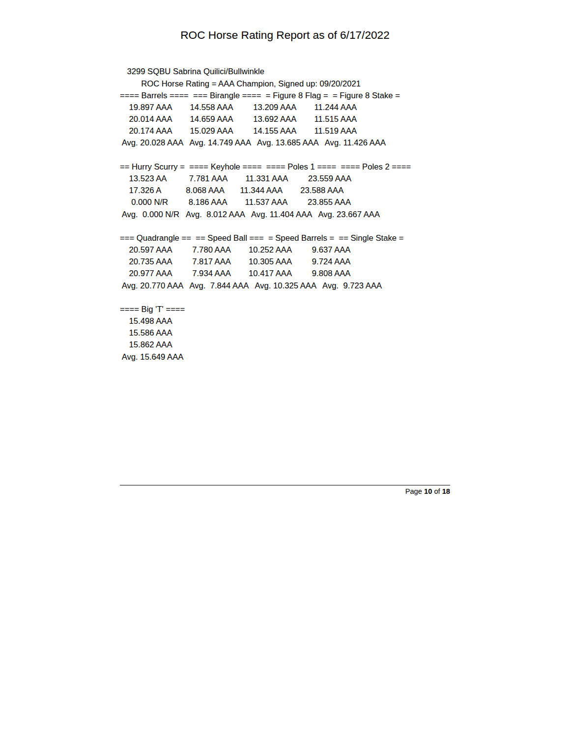ROC Horse Rating Report as of 6/17/2022
3299 SQBU Sabrina Quilici/Bullwinkle
ROC Horse Rating = AAA Champion, Signed up: 09/20/2021
==== Barrels ====  === Birangle ====  = Figure 8 Flag =  = Figure 8 Stake =
    19.897 AAA        14.558 AAA         13.209 AAA        11.244 AAA
    20.014 AAA        14.659 AAA         13.692 AAA        11.515 AAA
    20.174 AAA        15.029 AAA         14.155 AAA        11.519 AAA
 Avg. 20.028 AAA   Avg. 14.749 AAA   Avg. 13.685 AAA   Avg. 11.426 AAA

== Hurry Scurry =  ==== Keyhole ====  ==== Poles 1 ====  ==== Poles 2 ====
    13.523 AA          7.781 AAA        11.331 AAA         23.559 AAA
    17.326 A           8.068 AAA       11.344 AAA        23.588 AAA
     0.000 N/R         8.186 AAA        11.537 AAA         23.855 AAA
 Avg.  0.000 N/R   Avg.  8.012 AAA   Avg. 11.404 AAA   Avg. 23.667 AAA

=== Quadrangle ==  == Speed Ball ===  = Speed Barrels =  == Single Stake =
    20.597 AAA         7.780 AAA        10.252 AAA         9.637 AAA
    20.735 AAA         7.817 AAA        10.305 AAA         9.724 AAA
    20.977 AAA         7.934 AAA        10.417 AAA         9.808 AAA
 Avg. 20.770 AAA   Avg.  7.844 AAA   Avg. 10.325 AAA   Avg.  9.723 AAA

==== Big 'T' ====
    15.498 AAA
    15.586 AAA
    15.862 AAA
 Avg. 15.649 AAA
        
Page 10 of 18